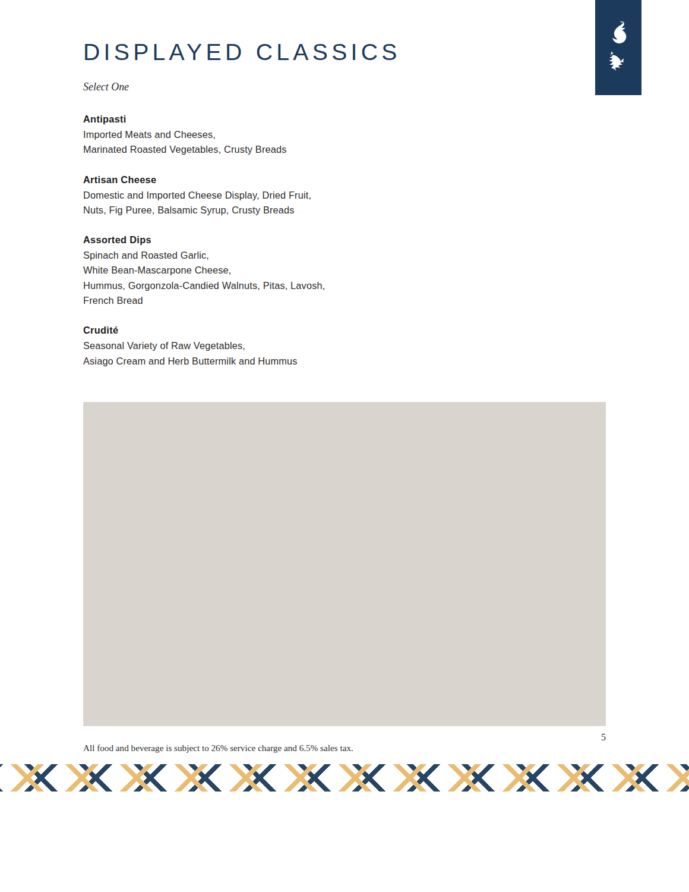Displayed Classics
Select One
Antipasti
Imported Meats and Cheeses,
Marinated Roasted Vegetables, Crusty Breads
Artisan Cheese
Domestic and Imported Cheese Display, Dried Fruit,
Nuts, Fig Puree, Balsamic Syrup, Crusty Breads
Assorted Dips
Spinach and Roasted Garlic,
White Bean-Mascarpone Cheese,
Hummus, Gorgonzola-Candied Walnuts, Pitas, Lavosh,
French Bread
Crudité
Seasonal Variety of Raw Vegetables,
Asiago Cream and Herb Buttermilk and Hummus
5
All food and beverage is subject to 26% service charge and 6.5% sales tax.